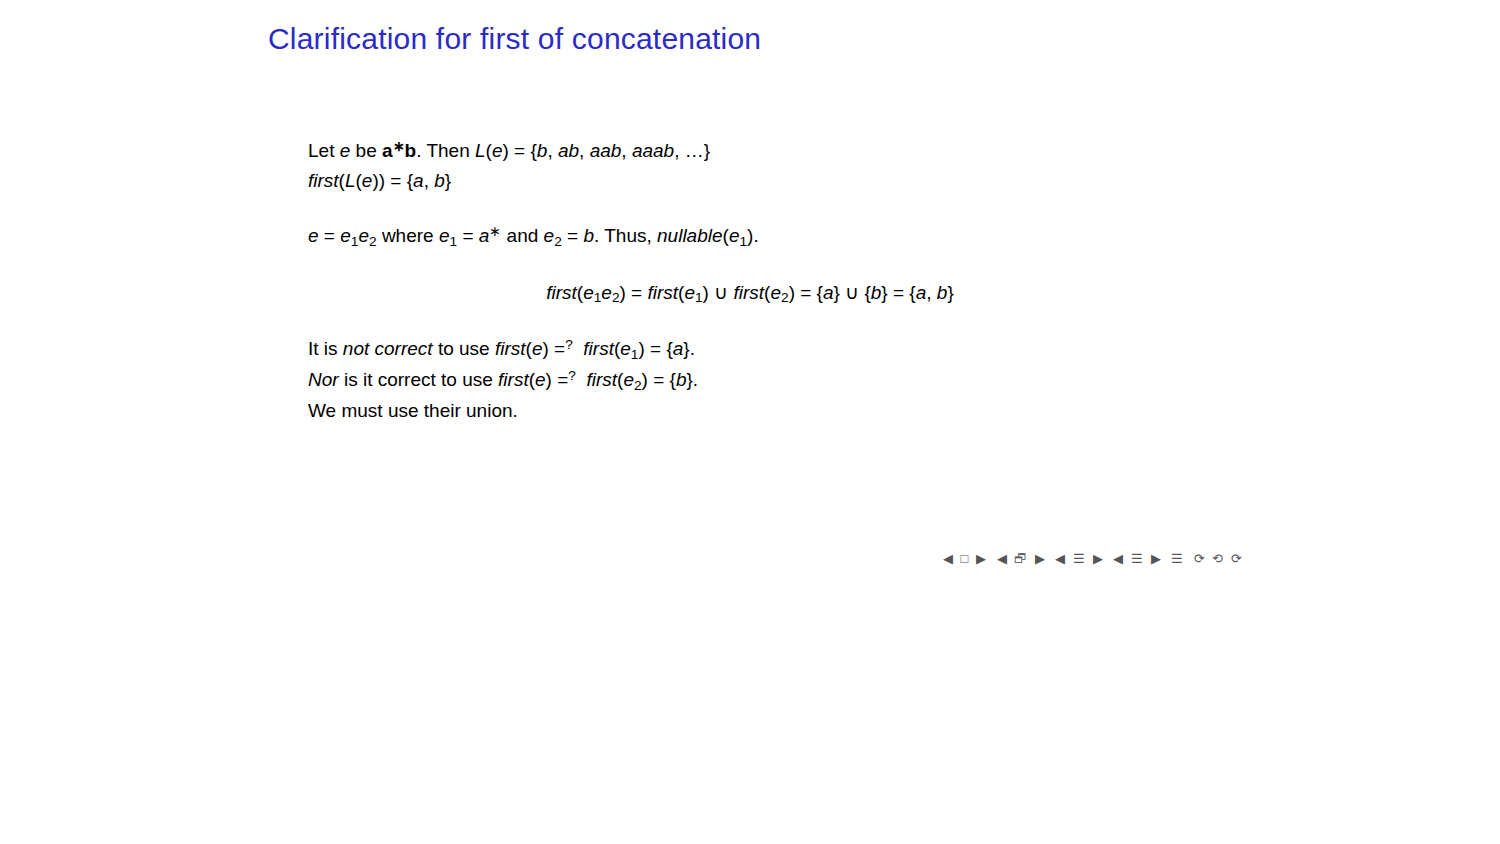Clarification for first of concatenation
Let e be a∗b. Then L(e) = {b, ab, aab, aaab, …}
first(L(e)) = {a, b}
e = e1e2 where e1 = a∗ and e2 = b. Thus, nullable(e1).
first(e1e2) = first(e1) ∪ first(e2) = {a} ∪ {b} = {a, b}
It is not correct to use first(e) =? first(e1) = {a}.
Nor is it correct to use first(e) =? first(e2) = {b}.
We must use their union.
◀ □ ▶ ◀ 🗗 ▶ ◀ ☰ ▶ ◀ ☰ ▶ ☰ ⟳ ⟲ ⟳